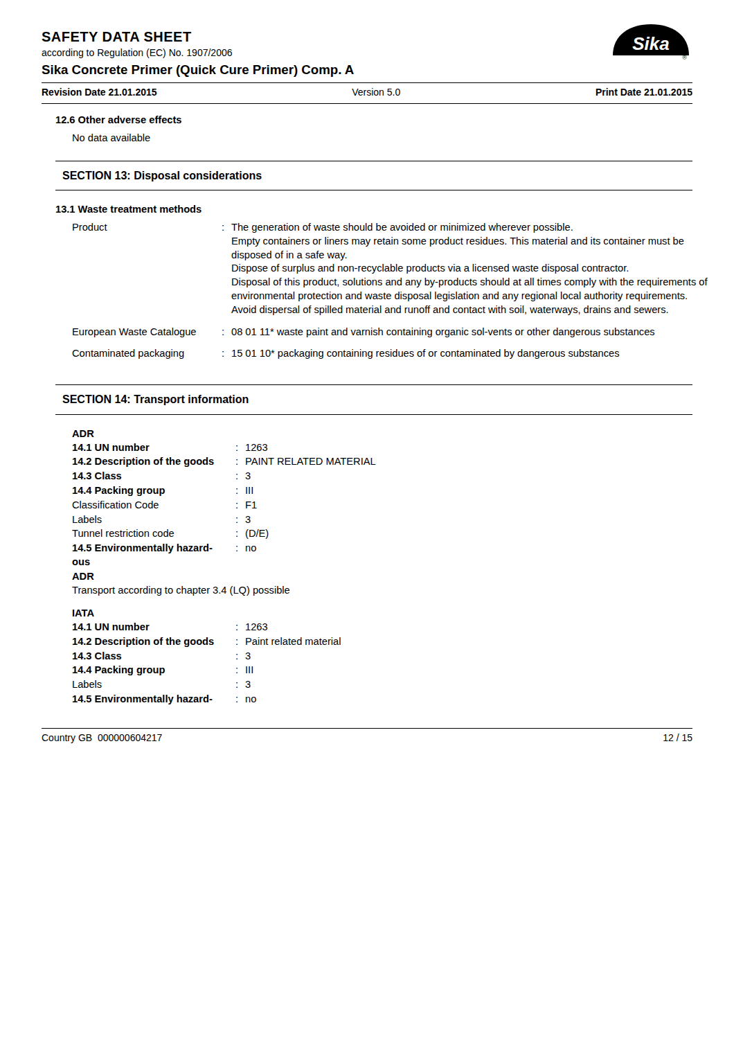SAFETY DATA SHEET
according to Regulation (EC) No. 1907/2006
Sika Concrete Primer (Quick Cure Primer) Comp. A
Sika ®
Revision Date 21.01.2015 Version 5.0 Print Date 21.01.2015
12.6 Other adverse effects
No data available
SECTION 13: Disposal considerations
13.1 Waste treatment methods
| Product | : | The generation of waste should be avoided or minimized wherever possible. Empty containers or liners may retain some product residues. This material and its container must be disposed of in a safe way. Dispose of surplus and non-recyclable products via a licensed waste disposal contractor. Disposal of this product, solutions and any by-products should at all times comply with the requirements of environmental protection and waste disposal legislation and any regional local authority requirements. Avoid dispersal of spilled material and runoff and contact with soil, waterways, drains and sewers. |
| European Waste Catalogue | : | 08 01 11* waste paint and varnish containing organic sol-vents or other dangerous substances |
| Contaminated packaging | : | 15 01 10* packaging containing residues of or contaminated by dangerous substances |
SECTION 14: Transport information
ADR
| 14.1 UN number | : | 1263 |
| 14.2 Description of the goods | : | PAINT RELATED MATERIAL |
| 14.3 Class | : | 3 |
| 14.4 Packing group | : | III |
| Classification Code | : | F1 |
| Labels | : | 3 |
| Tunnel restriction code | : | (D/E) |
| 14.5 Environmentally hazard- ous | : | no |
ADR
Transport according to chapter 3.4 (LQ) possible
IATA
| 14.1 UN number | : | 1263 |
| 14.2 Description of the goods | : | Paint related material |
| 14.3 Class | : | 3 |
| 14.4 Packing group | : | III |
| Labels | : | 3 |
| 14.5 Environmentally hazard- | : | no |
Country GB 000000604217 12 / 15